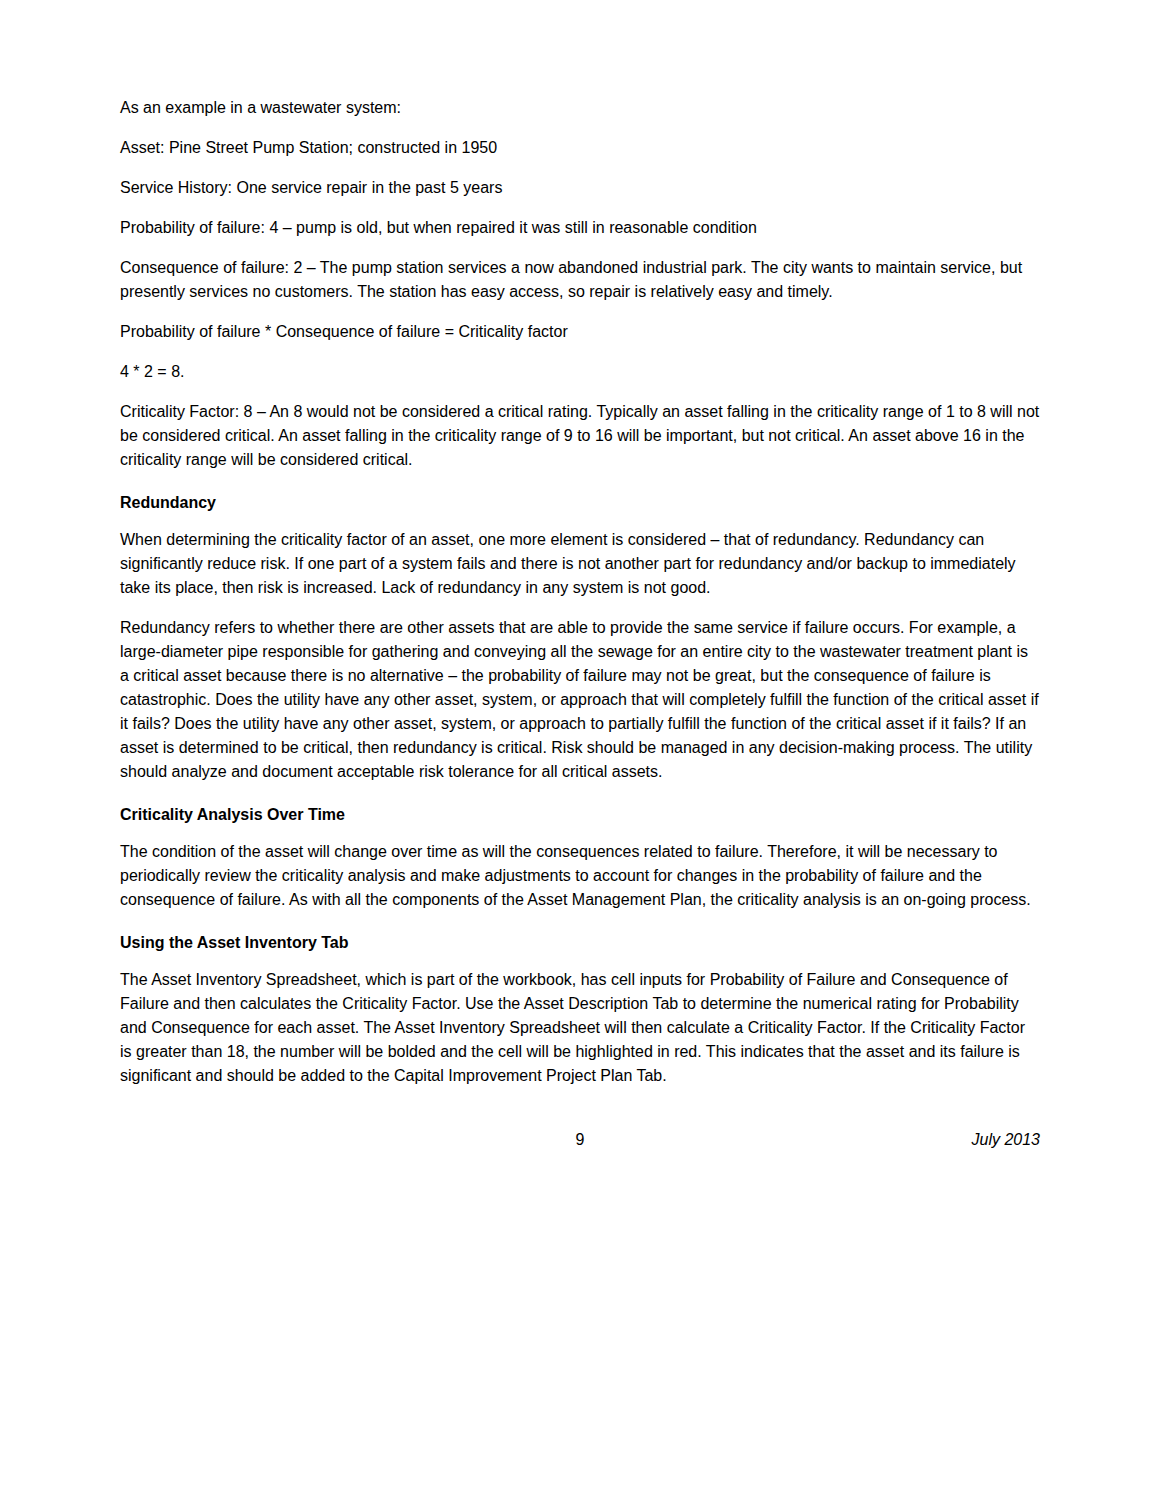As an example in a wastewater system:
Asset: Pine Street Pump Station; constructed in 1950
Service History: One service repair in the past 5 years
Probability of failure: 4 – pump is old, but when repaired it was still in reasonable condition
Consequence of failure: 2 – The pump station services a now abandoned industrial park. The city wants to maintain service, but presently services no customers. The station has easy access, so repair is relatively easy and timely.
Probability of failure * Consequence of failure = Criticality factor
4 * 2 = 8.
Criticality Factor: 8 – An 8 would not be considered a critical rating. Typically an asset falling in the criticality range of 1 to 8 will not be considered critical. An asset falling in the criticality range of 9 to 16 will be important, but not critical. An asset above 16 in the criticality range will be considered critical.
Redundancy
When determining the criticality factor of an asset, one more element is considered – that of redundancy. Redundancy can significantly reduce risk. If one part of a system fails and there is not another part for redundancy and/or backup to immediately take its place, then risk is increased. Lack of redundancy in any system is not good.
Redundancy refers to whether there are other assets that are able to provide the same service if failure occurs. For example, a large-diameter pipe responsible for gathering and conveying all the sewage for an entire city to the wastewater treatment plant is a critical asset because there is no alternative – the probability of failure may not be great, but the consequence of failure is catastrophic. Does the utility have any other asset, system, or approach that will completely fulfill the function of the critical asset if it fails? Does the utility have any other asset, system, or approach to partially fulfill the function of the critical asset if it fails? If an asset is determined to be critical, then redundancy is critical. Risk should be managed in any decision-making process. The utility should analyze and document acceptable risk tolerance for all critical assets.
Criticality Analysis Over Time
The condition of the asset will change over time as will the consequences related to failure. Therefore, it will be necessary to periodically review the criticality analysis and make adjustments to account for changes in the probability of failure and the consequence of failure. As with all the components of the Asset Management Plan, the criticality analysis is an on-going process.
Using the Asset Inventory Tab
The Asset Inventory Spreadsheet, which is part of the workbook, has cell inputs for Probability of Failure and Consequence of Failure and then calculates the Criticality Factor. Use the Asset Description Tab to determine the numerical rating for Probability and Consequence for each asset. The Asset Inventory Spreadsheet will then calculate a Criticality Factor. If the Criticality Factor is greater than 18, the number will be bolded and the cell will be highlighted in red. This indicates that the asset and its failure is significant and should be added to the Capital Improvement Project Plan Tab.
9 July 2013